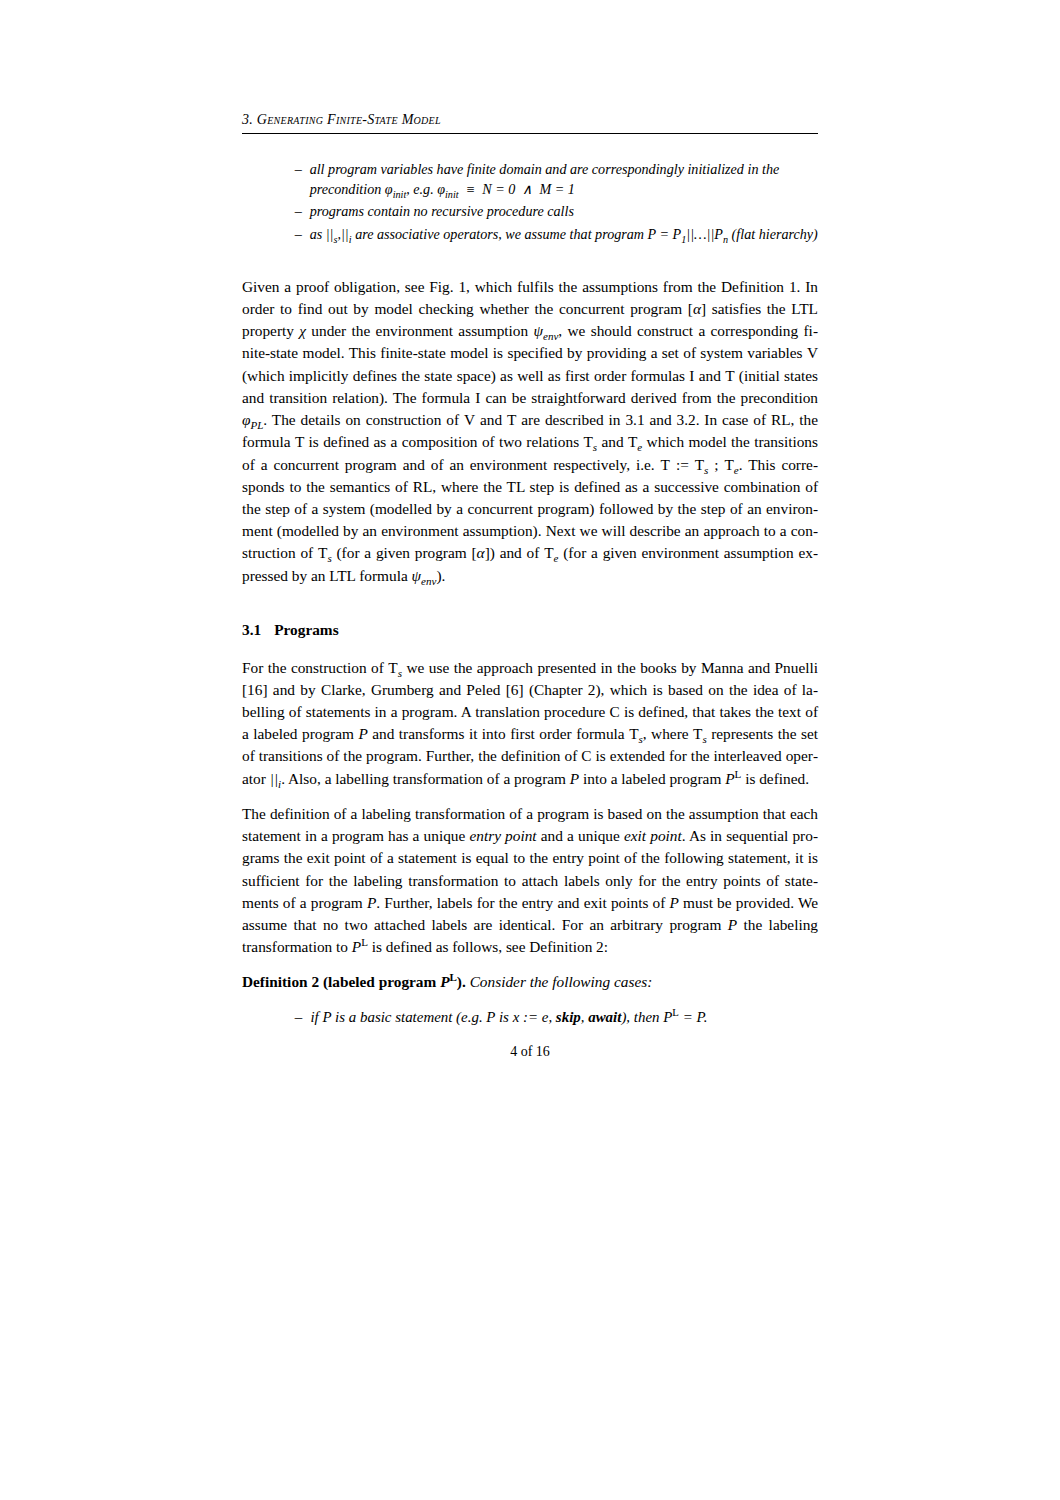3. Generating Finite-State Model
all program variables have finite domain and are correspondingly initialized in the precondition φinit, e.g. φinit ≡ N = 0 ∧ M = 1
programs contain no recursive procedure calls
as ||s,||i are associative operators, we assume that program P = P1||…||Pn (flat hierarchy)
Given a proof obligation, see Fig. 1, which fulfils the assumptions from the Definition 1. In order to find out by model checking whether the concurrent program [α] satisfies the LTL property χ under the environment assumption ψenv, we should construct a corresponding finite-state model. This finite-state model is specified by providing a set of system variables V (which implicitly defines the state space) as well as first order formulas I and T (initial states and transition relation). The formula I can be straightforward derived from the precondition φPL. The details on construction of V and T are described in 3.1 and 3.2. In case of RL, the formula T is defined as a composition of two relations Ts and Te which model the transitions of a concurrent program and of an environment respectively, i.e. T := Ts ; Te. This corresponds to the semantics of RL, where the TL step is defined as a successive combination of the step of a system (modelled by a concurrent program) followed by the step of an environment (modelled by an environment assumption). Next we will describe an approach to a construction of Ts (for a given program [α]) and of Te (for a given environment assumption expressed by an LTL formula ψenv).
3.1 Programs
For the construction of Ts we use the approach presented in the books by Manna and Pnuelli [16] and by Clarke, Grumberg and Peled [6] (Chapter 2), which is based on the idea of labelling of statements in a program. A translation procedure C is defined, that takes the text of a labeled program P and transforms it into first order formula Ts, where Ts represents the set of transitions of the program. Further, the definition of C is extended for the interleaved operator ||i. Also, a labelling transformation of a program P into a labeled program PL is defined.
The definition of a labeling transformation of a program is based on the assumption that each statement in a program has a unique entry point and a unique exit point. As in sequential programs the exit point of a statement is equal to the entry point of the following statement, it is sufficient for the labeling transformation to attach labels only for the entry points of statements of a program P. Further, labels for the entry and exit points of P must be provided. We assume that no two attached labels are identical. For an arbitrary program P the labeling transformation to PL is defined as follows, see Definition 2:
Definition 2 (labeled program PL). Consider the following cases:
if P is a basic statement (e.g. P is x := e, skip, await), then PL = P.
4 of 16